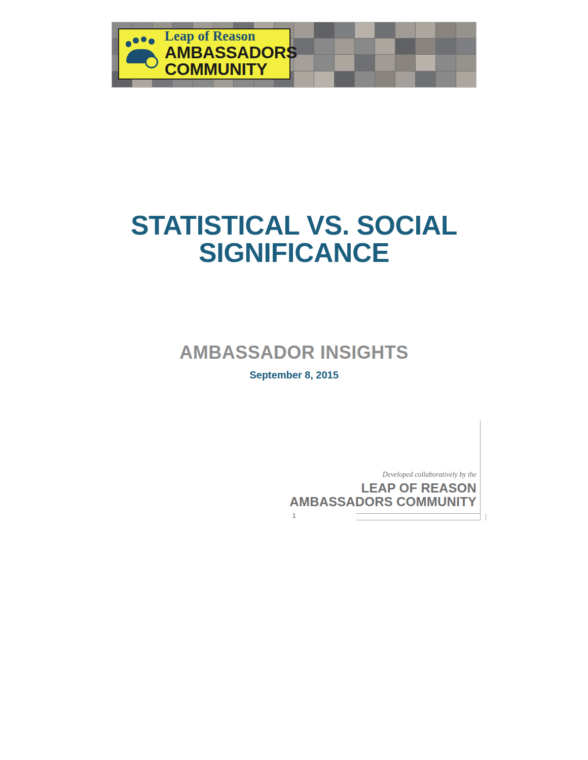Leap of Reason
AMBASSADORS COMMUNITY
Statistical vs. Social
Significance
Ambassador Insights
September 8, 2015
Developed collaboratively by the
Leap of Reason Ambassadors Community
1